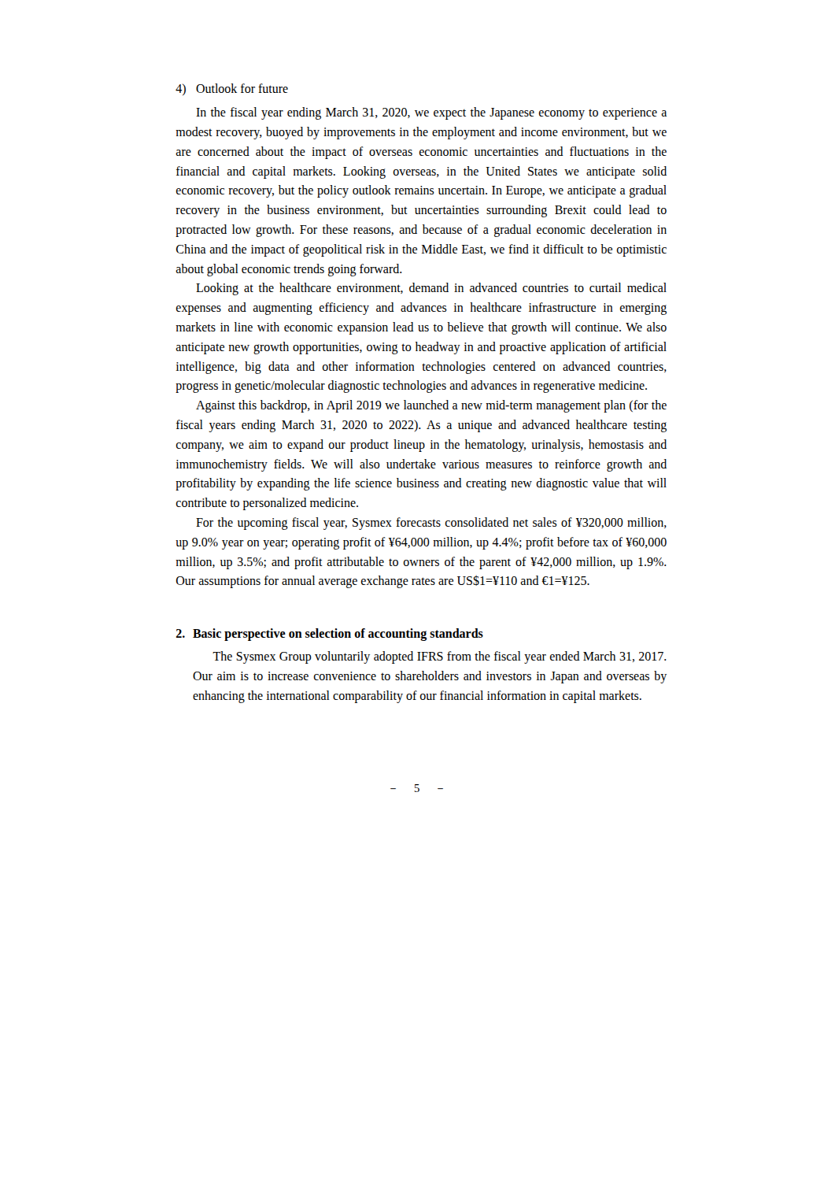4) Outlook for future
In the fiscal year ending March 31, 2020, we expect the Japanese economy to experience a modest recovery, buoyed by improvements in the employment and income environment, but we are concerned about the impact of overseas economic uncertainties and fluctuations in the financial and capital markets. Looking overseas, in the United States we anticipate solid economic recovery, but the policy outlook remains uncertain. In Europe, we anticipate a gradual recovery in the business environment, but uncertainties surrounding Brexit could lead to protracted low growth. For these reasons, and because of a gradual economic deceleration in China and the impact of geopolitical risk in the Middle East, we find it difficult to be optimistic about global economic trends going forward.
Looking at the healthcare environment, demand in advanced countries to curtail medical expenses and augmenting efficiency and advances in healthcare infrastructure in emerging markets in line with economic expansion lead us to believe that growth will continue. We also anticipate new growth opportunities, owing to headway in and proactive application of artificial intelligence, big data and other information technologies centered on advanced countries, progress in genetic/molecular diagnostic technologies and advances in regenerative medicine.
Against this backdrop, in April 2019 we launched a new mid-term management plan (for the fiscal years ending March 31, 2020 to 2022). As a unique and advanced healthcare testing company, we aim to expand our product lineup in the hematology, urinalysis, hemostasis and immunochemistry fields. We will also undertake various measures to reinforce growth and profitability by expanding the life science business and creating new diagnostic value that will contribute to personalized medicine.
For the upcoming fiscal year, Sysmex forecasts consolidated net sales of ¥320,000 million, up 9.0% year on year; operating profit of ¥64,000 million, up 4.4%; profit before tax of ¥60,000 million, up 3.5%; and profit attributable to owners of the parent of ¥42,000 million, up 1.9%. Our assumptions for annual average exchange rates are US$1=¥110 and €1=¥125.
2. Basic perspective on selection of accounting standards
The Sysmex Group voluntarily adopted IFRS from the fiscal year ended March 31, 2017. Our aim is to increase convenience to shareholders and investors in Japan and overseas by enhancing the international comparability of our financial information in capital markets.
－　5　－